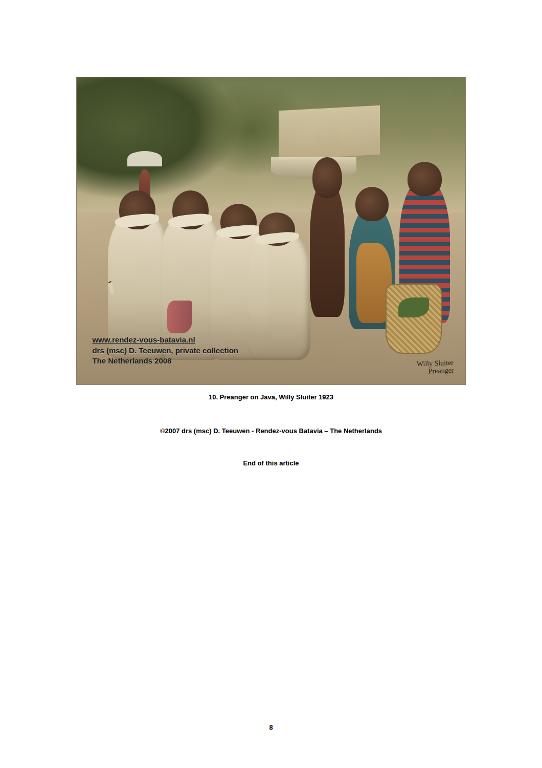www.rendez-vous-batavia.nl
drs (msc) D. Teeuwen, private collection
The Netherlands 2008
Willy Sluiter
Preanger
10. Preanger on Java, Willy Sluiter 1923
©2007 drs (msc) D. Teeuwen - Rendez-vous Batavia – The Netherlands
End of this article
8